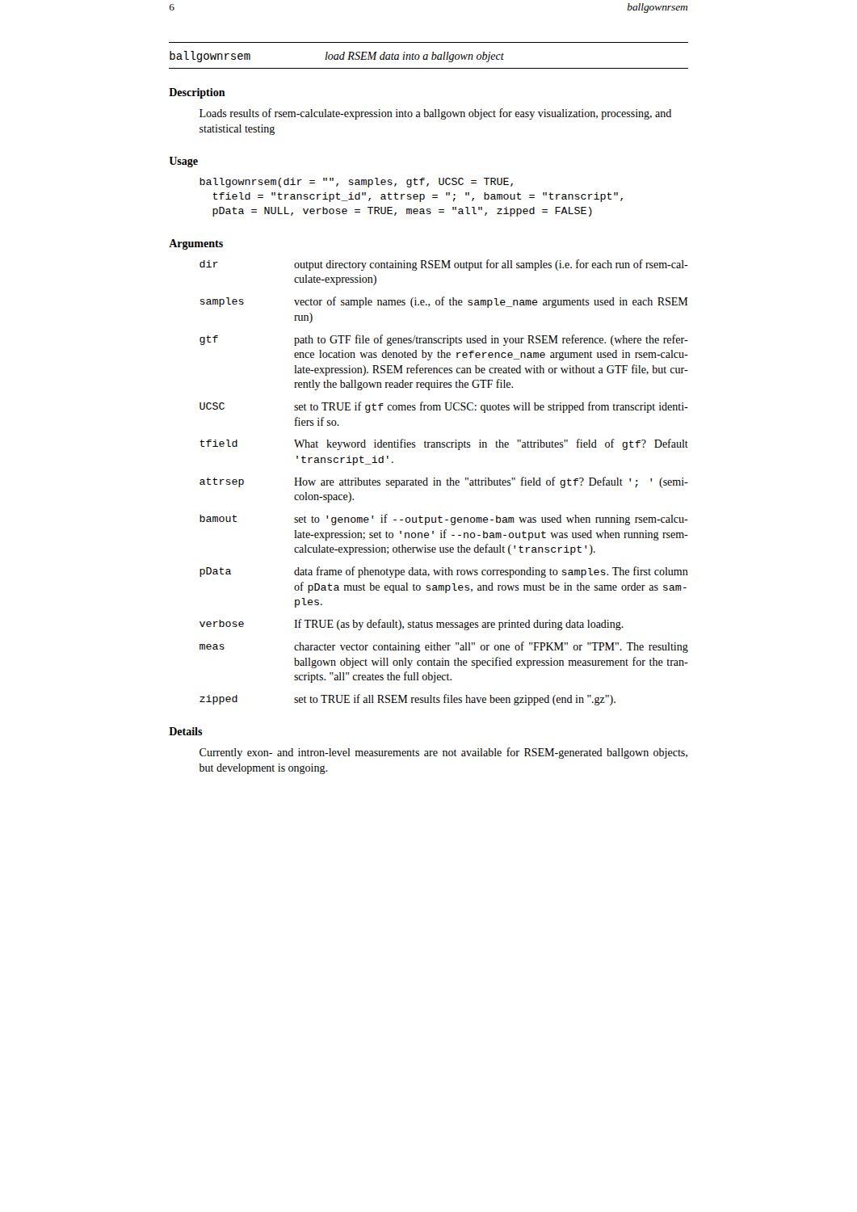6 ballgownrsem
ballgownrsem load RSEM data into a ballgown object
Description
Loads results of rsem-calculate-expression into a ballgown object for easy visualization, processing, and statistical testing
Usage
ballgownrsem(dir = "", samples, gtf, UCSC = TRUE,
  tfield = "transcript_id", attrsep = "; ", bamout = "transcript",
  pData = NULL, verbose = TRUE, meas = "all", zipped = FALSE)
Arguments
dir
output directory containing RSEM output for all samples (i.e. for each run of rsem-calculate-expression)
samples
vector of sample names (i.e., of the sample_name arguments used in each RSEM run)
gtf
path to GTF file of genes/transcripts used in your RSEM reference. (where the reference location was denoted by the reference_name argument used in rsem-calculate-expression). RSEM references can be created with or without a GTF file, but currently the ballgown reader requires the GTF file.
UCSC
set to TRUE if gtf comes from UCSC: quotes will be stripped from transcript identifiers if so.
tfield
What keyword identifies transcripts in the "attributes" field of gtf? Default 'transcript_id'.
attrsep
How are attributes separated in the "attributes" field of gtf? Default '; ' (semicolon-space).
bamout
set to 'genome' if --output-genome-bam was used when running rsem-calculate-expression; set to 'none' if --no-bam-output was used when running rsem-calculate-expression; otherwise use the default ('transcript').
pData
data frame of phenotype data, with rows corresponding to samples. The first column of pData must be equal to samples, and rows must be in the same order as samples.
verbose
If TRUE (as by default), status messages are printed during data loading.
meas
character vector containing either "all" or one of "FPKM" or "TPM". The resulting ballgown object will only contain the specified expression measurement for the transcripts. "all" creates the full object.
zipped
set to TRUE if all RSEM results files have been gzipped (end in ".gz").
Details
Currently exon- and intron-level measurements are not available for RSEM-generated ballgown objects, but development is ongoing.